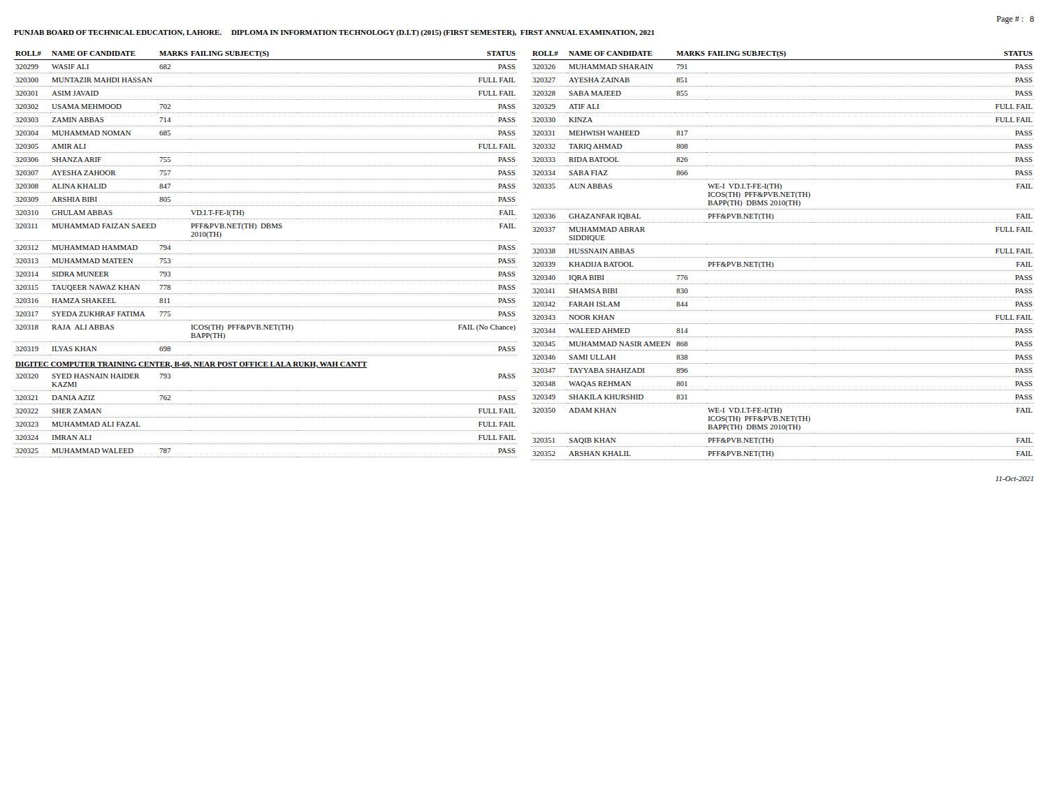Page # : 8
PUNJAB BOARD OF TECHNICAL EDUCATION, LAHORE. DIPLOMA IN INFORMATION TECHNOLOGY (D.I.T) (2015) (FIRST SEMESTER), FIRST ANNUAL EXAMINATION, 2021
| ROLL# | NAME OF CANDIDATE | MARKS | FAILING SUBJECT(S) | STATUS |
| --- | --- | --- | --- | --- |
| 320299 | WASIF ALI | 682 | | PASS |
| 320300 | MUNTAZIR MAHDI HASSAN | | | FULL FAIL |
| 320301 | ASIM JAVAID | | | FULL FAIL |
| 320302 | USAMA MEHMOOD | 702 | | PASS |
| 320303 | ZAMIN ABBAS | 714 | | PASS |
| 320304 | MUHAMMAD NOMAN | 685 | | PASS |
| 320305 | AMIR ALI | | | FULL FAIL |
| 320306 | SHANZA ARIF | 755 | | PASS |
| 320307 | AYESHA ZAHOOR | 757 | | PASS |
| 320308 | ALINA KHALID | 847 | | PASS |
| 320309 | ARSHIA BIBI | 805 | | PASS |
| 320310 | GHULAM ABBAS | | VD.I.T-FE-I(TH) | FAIL |
| 320311 | MUHAMMAD FAIZAN SAEED | | PFF&PVB.NET(TH) DBMS 2010(TH) | FAIL |
| 320312 | MUHAMMAD HAMMAD | 794 | | PASS |
| 320313 | MUHAMMAD MATEEN | 753 | | PASS |
| 320314 | SIDRA MUNEER | 793 | | PASS |
| 320315 | TAUQEER NAWAZ KHAN | 778 | | PASS |
| 320316 | HAMZA SHAKEEL | 811 | | PASS |
| 320317 | SYEDA ZUKHRAF FATIMA | 775 | | PASS |
| 320318 | RAJA ALI ABBAS | | ICOS(TH) PFF&PVB.NET(TH) BAPP(TH) | FAIL (No Chance) |
| 320319 | ILYAS KHAN | 698 | | PASS |
| DIGITEC COMPUTER TRAINING CENTER, B-69, NEAR POST OFFICE LALA RUKH, WAH CANTT |
| 320320 | SYED HASNAIN HAIDER KAZMI | 793 | | PASS |
| 320321 | DANIA AZIZ | 762 | | PASS |
| 320322 | SHER ZAMAN | | | FULL FAIL |
| 320323 | MUHAMMAD ALI FAZAL | | | FULL FAIL |
| 320324 | IMRAN ALI | | | FULL FAIL |
| 320325 | MUHAMMAD WALEED | 787 | | PASS |
| ROLL# | NAME OF CANDIDATE | MARKS | FAILING SUBJECT(S) | STATUS |
| --- | --- | --- | --- | --- |
| 320326 | MUHAMMAD SHARAIN | 791 | | PASS |
| 320327 | AYESHA ZAINAB | 851 | | PASS |
| 320328 | SABA MAJEED | 855 | | PASS |
| 320329 | ATIF ALI | | | FULL FAIL |
| 320330 | KINZA | | | FULL FAIL |
| 320331 | MEHWISH WAHEED | 817 | | PASS |
| 320332 | TARIQ AHMAD | 808 | | PASS |
| 320333 | RIDA BATOOL | 826 | | PASS |
| 320334 | SABA FIAZ | 866 | | PASS |
| 320335 | AUN ABBAS | | WE-I VD.I.T-FE-I(TH) ICOS(TH) PFF&PVB.NET(TH) BAPP(TH) DBMS 2010(TH) | FAIL |
| 320336 | GHAZANFAR IQBAL | | PFF&PVB.NET(TH) | FAIL |
| 320337 | MUHAMMAD ABRAR SIDDIQUE | | | FULL FAIL |
| 320338 | HUSSNAIN ABBAS | | | FULL FAIL |
| 320339 | KHADIJA BATOOL | | PFF&PVB.NET(TH) | FAIL |
| 320340 | IQRA BIBI | 776 | | PASS |
| 320341 | SHAMSA BIBI | 830 | | PASS |
| 320342 | FARAH ISLAM | 844 | | PASS |
| 320343 | NOOR KHAN | | | FULL FAIL |
| 320344 | WALEED AHMED | 814 | | PASS |
| 320345 | MUHAMMAD NASIR AMEEN | 868 | | PASS |
| 320346 | SAMI ULLAH | 838 | | PASS |
| 320347 | TAYYABA SHAHZADI | 896 | | PASS |
| 320348 | WAQAS REHMAN | 801 | | PASS |
| 320349 | SHAKILA KHURSHID | 831 | | PASS |
| 320350 | ADAM KHAN | | WE-I VD.I.T-FE-I(TH) ICOS(TH) PFF&PVB.NET(TH) BAPP(TH) DBMS 2010(TH) | FAIL |
| 320351 | SAQIB KHAN | | PFF&PVB.NET(TH) | FAIL |
| 320352 | ARSHAN KHALIL | | PFF&PVB.NET(TH) | FAIL |
11-Oct-2021